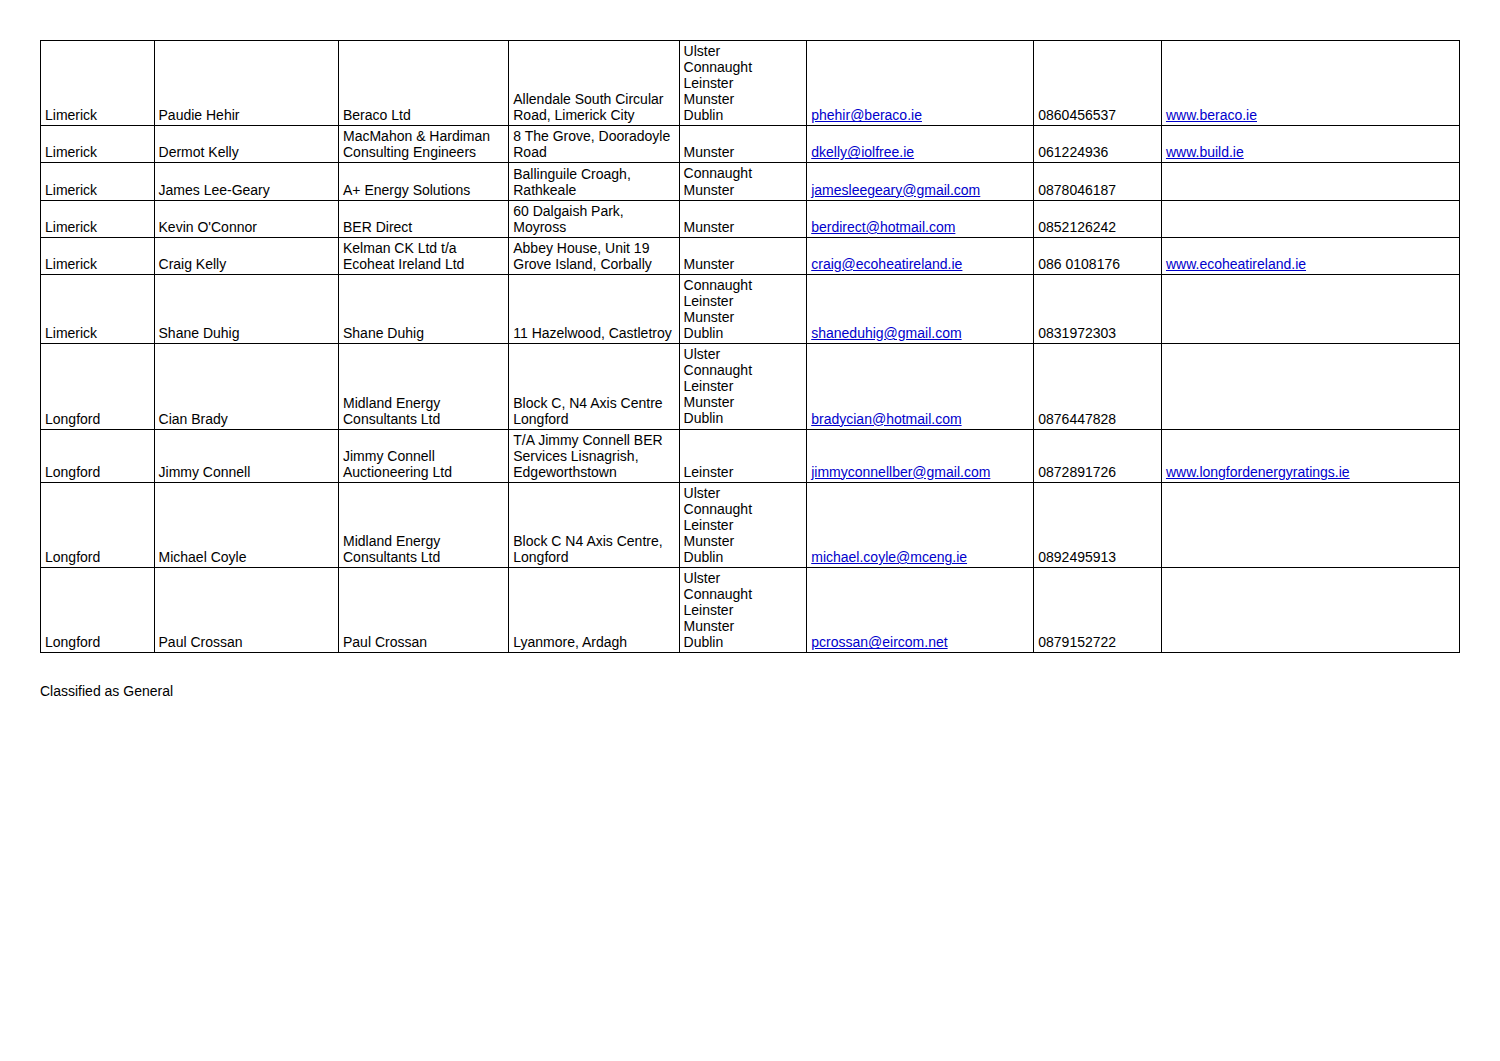| Limerick | Paudie Hehir | Beraco Ltd | Allendale South Circular Road, Limerick City | Ulster Connaught Leinster Munster Dublin | phehir@beraco.ie | 0860456537 | www.beraco.ie |
| Limerick | Dermot Kelly | MacMahon & Hardiman Consulting Engineers | 8 The Grove, Dooradoyle Road | Munster | dkelly@iolfree.ie | 061224936 | www.build.ie |
| Limerick | James Lee-Geary | A+ Energy Solutions | Ballinguile Croagh, Rathkeale | Connaught Munster | jamesleegeary@gmail.com | 0878046187 | |
| Limerick | Kevin O'Connor | BER Direct | 60 Dalgaish Park, Moyross | Munster | berdirect@hotmail.com | 0852126242 | |
| Limerick | Craig Kelly | Kelman CK Ltd t/a Ecoheat Ireland Ltd | Abbey House, Unit 19 Grove Island, Corbally | Munster | craig@ecoheatireland.ie | 086 0108176 | www.ecoheatireland.ie |
| Limerick | Shane Duhig | Shane Duhig | 11 Hazelwood, Castletroy | Connaught Leinster Munster Dublin | shaneduhig@gmail.com | 0831972303 | |
| Longford | Cian Brady | Midland Energy Consultants Ltd | Block C, N4 Axis Centre Longford | Ulster Connaught Leinster Munster Dublin | bradycian@hotmail.com | 0876447828 | |
| Longford | Jimmy Connell | Jimmy Connell Auctioneering Ltd | T/A Jimmy Connell BER Services Lisnagrish, Edgeworthstown | Leinster | jimmyconnellber@gmail.com | 0872891726 | www.longfordenergyratings.ie |
| Longford | Michael Coyle | Midland Energy Consultants Ltd | Block C N4 Axis Centre, Longford | Ulster Connaught Leinster Munster Dublin | michael.coyle@mceng.ie | 0892495913 | |
| Longford | Paul Crossan | Paul Crossan | Lyanmore, Ardagh | Ulster Connaught Leinster Munster Dublin | pcrossan@eircom.net | 0879152722 | |
Classified as General